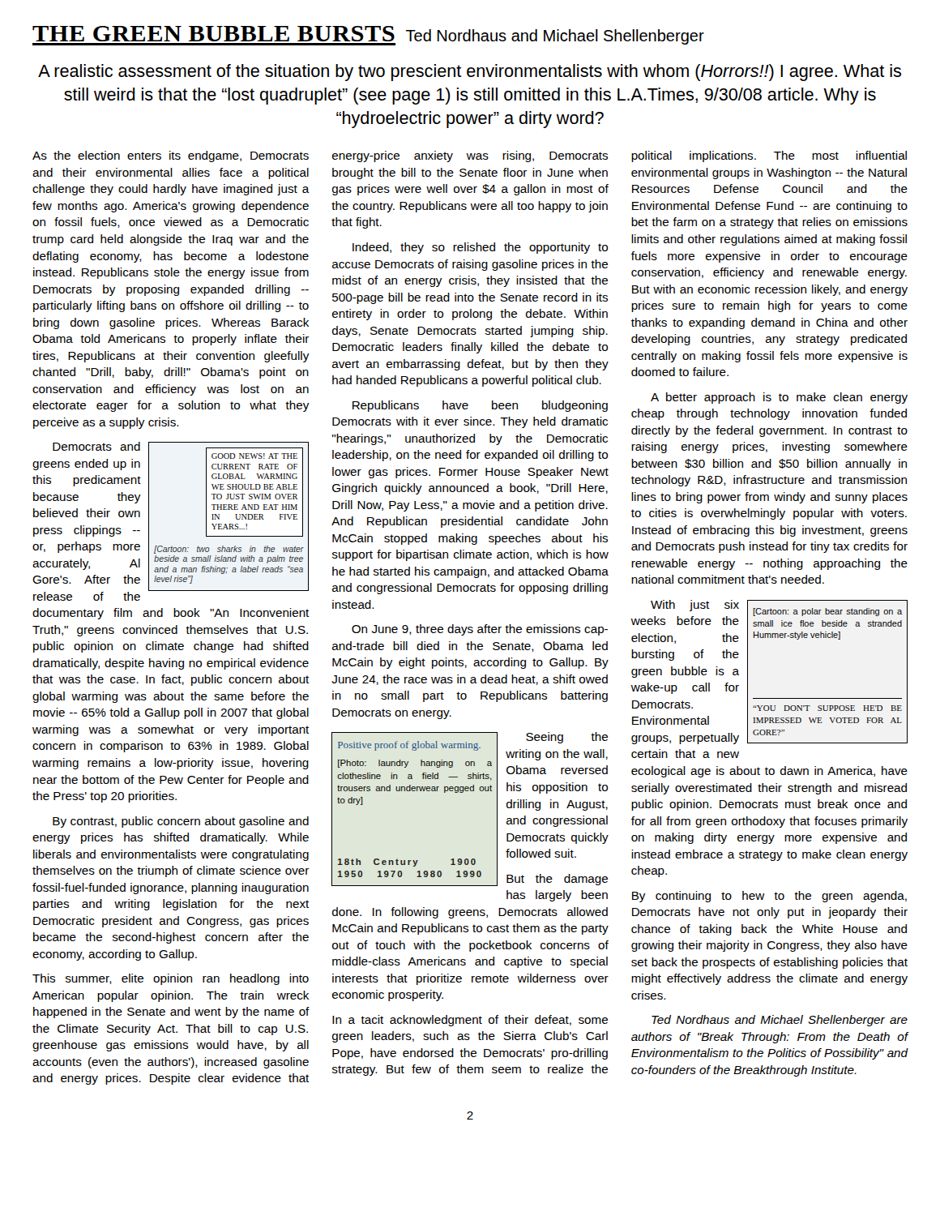THE GREEN BUBBLE BURSTS
Ted Nordhaus and Michael Shellenberger
A realistic assessment of the situation by two prescient environmentalists with whom (Horrors!!) I agree. What is still weird is that the “lost quadruplet” (see page 1) is still omitted in this L.A.Times, 9/30/08 article. Why is “hydroelectric power” a dirty word?
As the election enters its endgame, Democrats and their environmental allies face a political challenge they could hardly have imagined just a few months ago. America's growing dependence on fossil fuels, once viewed as a Democratic trump card held alongside the Iraq war and the deflating economy, has become a lodestone instead. Republicans stole the energy issue from Democrats by proposing expanded drilling -- particularly lifting bans on offshore oil drilling -- to bring down gasoline prices. Whereas Barack Obama told Americans to properly inflate their tires, Republicans at their convention gleefully chanted "Drill, baby, drill!" Obama's point on conservation and efficiency was lost on an electorate eager for a solution to what they perceive as a supply crisis.
Good news! At the current rate of global warming we should be able to just swim over there and eat him in under five years...!
[Cartoon: two sharks in the water beside a small island with a palm tree and a man fishing; a label reads “sea level rise”]
Democrats and greens ended up in this predicament because they believed their own press clippings -- or, perhaps more accurately, Al Gore's. After the release of the documentary film and book "An Inconvenient Truth," greens convinced themselves that U.S. public opinion on climate change had shifted dramatically, despite having no empirical evidence that was the case. In fact, public concern about global warming was about the same before the movie -- 65% told a Gallup poll in 2007 that global warming was a somewhat or very important concern in comparison to 63% in 1989. Global warming remains a low-priority issue, hovering near the bottom of the Pew Center for People and the Press' top 20 priorities.
By contrast, public concern about gasoline and energy prices has shifted dramatically. While liberals and environmentalists were congratulating themselves on the triumph of climate science over fossil-fuel-funded ignorance, planning inauguration parties and writing legislation for the next Democratic president and Congress, gas prices became the second-highest concern after the economy, according to Gallup.
This summer, elite opinion ran headlong into American popular opinion. The train wreck happened in the Senate and went by the name of the Climate Security Act. That bill to cap U.S. greenhouse gas emissions would have, by all accounts (even the authors'), increased gasoline and energy prices. Despite clear evidence that energy-price anxiety was rising, Democrats brought the bill to the Senate floor in June when gas prices were well over $4 a gallon in most of the country. Republicans were all too happy to join that fight.
Indeed, they so relished the opportunity to accuse Democrats of raising gasoline prices in the midst of an energy crisis, they insisted that the 500-page bill be read into the Senate record in its entirety in order to prolong the debate. Within days, Senate Democrats started jumping ship. Democratic leaders finally killed the debate to avert an embarrassing defeat, but by then they had handed Republicans a powerful political club.
Republicans have been bludgeoning Democrats with it ever since. They held dramatic "hearings," unauthorized by the Democratic leadership, on the need for expanded oil drilling to lower gas prices. Former House Speaker Newt Gingrich quickly announced a book, "Drill Here, Drill Now, Pay Less," a movie and a petition drive. And Republican presidential candidate John McCain stopped making speeches about his support for bipartisan climate action, which is how he had started his campaign, and attacked Obama and congressional Democrats for opposing drilling instead.
On June 9, three days after the emissions cap-and-trade bill died in the Senate, Obama led McCain by eight points, according to Gallup. By June 24, the race was in a dead heat, a shift owed in no small part to Republicans battering Democrats on energy.
Positive proof of global warming.
[Photo: laundry hanging on a clothesline in a field — shirts, trousers and underwear pegged out to dry]
18th Century 1900 1950 1970 1980 1990
Seeing the writing on the wall, Obama reversed his opposition to drilling in August, and congressional Democrats quickly followed suit.
But the damage has largely been done. In following greens, Democrats allowed McCain and Republicans to cast them as the party out of touch with the pocketbook concerns of middle-class Americans and captive to special interests that prioritize remote wilderness over economic prosperity.
In a tacit acknowledgment of their defeat, some green leaders, such as the Sierra Club's Carl Pope, have endorsed the Democrats' pro-drilling strategy. But few of them seem to realize the political implications. The most influential environmental groups in Washington -- the Natural Resources Defense Council and the Environmental Defense Fund -- are continuing to bet the farm on a strategy that relies on emissions limits and other regulations aimed at making fossil fuels more expensive in order to encourage conservation, efficiency and renewable energy. But with an economic recession likely, and energy prices sure to remain high for years to come thanks to expanding demand in China and other developing countries, any strategy predicated centrally on making fossil fels more expensive is doomed to failure.
A better approach is to make clean energy cheap through technology innovation funded directly by the federal government. In contrast to raising energy prices, investing somewhere between $30 billion and $50 billion annually in technology R&D, infrastructure and transmission lines to bring power from windy and sunny places to cities is overwhelmingly popular with voters. Instead of embracing this big investment, greens and Democrats push instead for tiny tax credits for renewable energy -- nothing approaching the national commitment that's needed.
[Cartoon: a polar bear standing on a small ice floe beside a stranded Hummer-style vehicle]
“You don't suppose he'd be impressed we voted for Al Gore?”
With just six weeks before the election, the bursting of the green bubble is a wake-up call for Democrats. Environmental groups, perpetually certain that a new ecological age is about to dawn in America, have serially overestimated their strength and misread public opinion. Democrats must break once and for all from green orthodoxy that focuses primarily on making dirty energy more expensive and instead embrace a strategy to make clean energy cheap.
By continuing to hew to the green agenda, Democrats have not only put in jeopardy their chance of taking back the White House and growing their majority in Congress, they also have set back the prospects of establishing policies that might effectively address the climate and energy crises.
Ted Nordhaus and Michael Shellenberger are authors of "Break Through: From the Death of Environmentalism to the Politics of Possibility" and co-founders of the Breakthrough Institute.
2